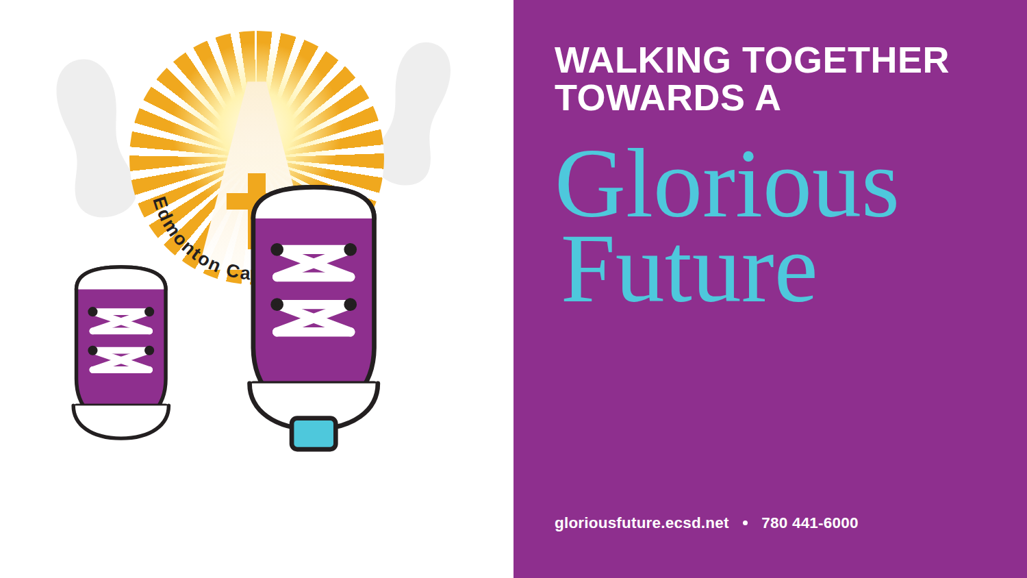Edmonton Catholic Schools
Edmonton Catholic Schools
Walking Together Towards a
Glorious Future
gloriousfuture.ecsd.net 780 441-6000